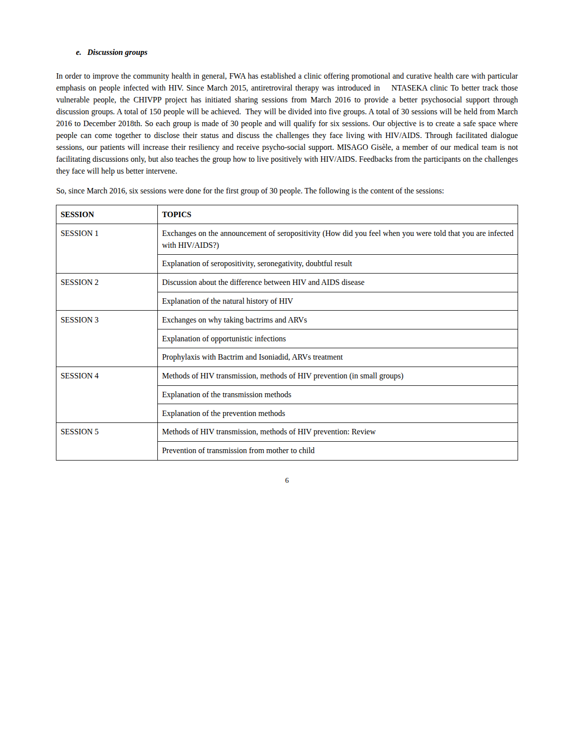e. Discussion groups
In order to improve the community health in general, FWA has established a clinic offering promotional and curative health care with particular emphasis on people infected with HIV. Since March 2015, antiretroviral therapy was introduced in NTASEKA clinic To better track those vulnerable people, the CHIVPP project has initiated sharing sessions from March 2016 to provide a better psychosocial support through discussion groups. A total of 150 people will be achieved. They will be divided into five groups. A total of 30 sessions will be held from March 2016 to December 2018th. So each group is made of 30 people and will qualify for six sessions. Our objective is to create a safe space where people can come together to disclose their status and discuss the challenges they face living with HIV/AIDS. Through facilitated dialogue sessions, our patients will increase their resiliency and receive psycho-social support. MISAGO Gisèle, a member of our medical team is not facilitating discussions only, but also teaches the group how to live positively with HIV/AIDS. Feedbacks from the participants on the challenges they face will help us better intervene.
So, since March 2016, six sessions were done for the first group of 30 people. The following is the content of the sessions:
| SESSION | TOPICS |
| SESSION 1 | Exchanges on the announcement of seropositivity (How did you feel when you were told that you are infected with HIV/AIDS?) |
| | Explanation of seropositivity, seronegativity, doubtful result |
| SESSION 2 | Discussion about the difference between HIV and AIDS disease |
| | Explanation of the natural history of HIV |
| SESSION 3 | Exchanges on why taking bactrims and ARVs |
| | Explanation of opportunistic infections |
| | Prophylaxis with Bactrim and Isoniadid, ARVs treatment |
| SESSION 4 | Methods of HIV transmission, methods of HIV prevention (in small groups) |
| | Explanation of the transmission methods |
| | Explanation of the prevention methods |
| SESSION 5 | Methods of HIV transmission, methods of HIV prevention: Review |
| | Prevention of transmission from mother to child |
6